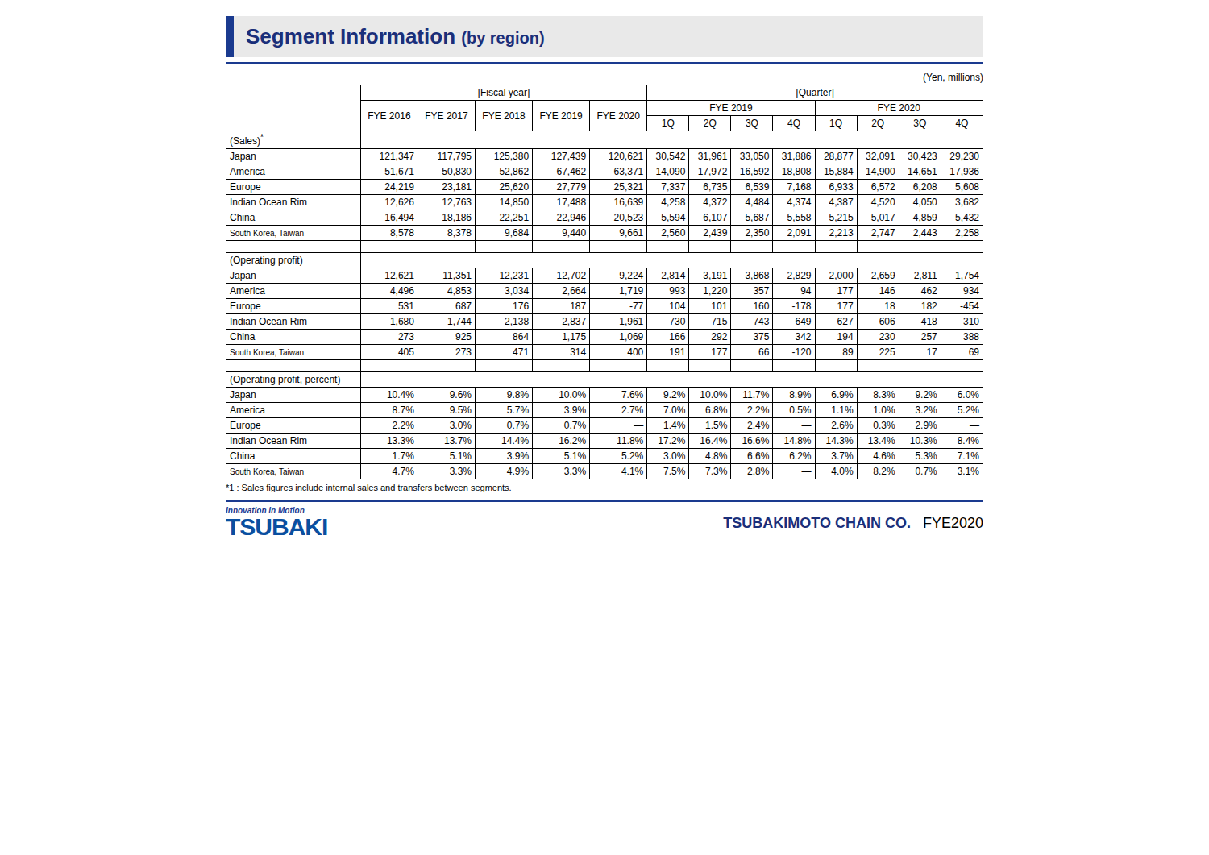Segment Information (by region)
(Yen, millions)
| | [Fiscal year] | [Quarter] |
| --- | --- | --- |
| FYE 2016 | FYE 2017 | FYE 2018 | FYE 2019 | FYE 2020 | FYE 2019 | FYE 2020 |
| 1Q | 2Q | 3Q | 4Q | 1Q | 2Q | 3Q | 4Q |
| (Sales) * | |
| Japan | 121,347 | 117,795 | 125,380 | 127,439 | 120,621 | 30,542 | 31,961 | 33,050 | 31,886 | 28,877 | 32,091 | 30,423 | 29,230 |
| America | 51,671 | 50,830 | 52,862 | 67,462 | 63,371 | 14,090 | 17,972 | 16,592 | 18,808 | 15,884 | 14,900 | 14,651 | 17,936 |
| Europe | 24,219 | 23,181 | 25,620 | 27,779 | 25,321 | 7,337 | 6,735 | 6,539 | 7,168 | 6,933 | 6,572 | 6,208 | 5,608 |
| Indian Ocean Rim | 12,626 | 12,763 | 14,850 | 17,488 | 16,639 | 4,258 | 4,372 | 4,484 | 4,374 | 4,387 | 4,520 | 4,050 | 3,682 |
| China | 16,494 | 18,186 | 22,251 | 22,946 | 20,523 | 5,594 | 6,107 | 5,687 | 5,558 | 5,215 | 5,017 | 4,859 | 5,432 |
| South Korea, Taiwan | 8,578 | 8,378 | 9,684 | 9,440 | 9,661 | 2,560 | 2,439 | 2,350 | 2,091 | 2,213 | 2,747 | 2,443 | 2,258 |
| (Operating profit) | |
| Japan | 12,621 | 11,351 | 12,231 | 12,702 | 9,224 | 2,814 | 3,191 | 3,868 | 2,829 | 2,000 | 2,659 | 2,811 | 1,754 |
| America | 4,496 | 4,853 | 3,034 | 2,664 | 1,719 | 993 | 1,220 | 357 | 94 | 177 | 146 | 462 | 934 |
| Europe | 531 | 687 | 176 | 187 | -77 | 104 | 101 | 160 | -178 | 177 | 18 | 182 | -454 |
| Indian Ocean Rim | 1,680 | 1,744 | 2,138 | 2,837 | 1,961 | 730 | 715 | 743 | 649 | 627 | 606 | 418 | 310 |
| China | 273 | 925 | 864 | 1,175 | 1,069 | 166 | 292 | 375 | 342 | 194 | 230 | 257 | 388 |
| South Korea, Taiwan | 405 | 273 | 471 | 314 | 400 | 191 | 177 | 66 | -120 | 89 | 225 | 17 | 69 |
| (Operating profit, percent) | |
| Japan | 10.4% | 9.6% | 9.8% | 10.0% | 7.6% | 9.2% | 10.0% | 11.7% | 8.9% | 6.9% | 8.3% | 9.2% | 6.0% |
| America | 8.7% | 9.5% | 5.7% | 3.9% | 2.7% | 7.0% | 6.8% | 2.2% | 0.5% | 1.1% | 1.0% | 3.2% | 5.2% |
| Europe | 2.2% | 3.0% | 0.7% | 0.7% | — | 1.4% | 1.5% | 2.4% | — | 2.6% | 0.3% | 2.9% | — |
| Indian Ocean Rim | 13.3% | 13.7% | 14.4% | 16.2% | 11.8% | 17.2% | 16.4% | 16.6% | 14.8% | 14.3% | 13.4% | 10.3% | 8.4% |
| China | 1.7% | 5.1% | 3.9% | 5.1% | 5.2% | 3.0% | 4.8% | 6.6% | 6.2% | 3.7% | 4.6% | 5.3% | 7.1% |
| South Korea, Taiwan | 4.7% | 3.3% | 4.9% | 3.3% | 4.1% | 7.5% | 7.3% | 2.8% | — | 4.0% | 8.2% | 0.7% | 3.1% |
*1 : Sales figures include internal sales and transfers between segments.
Innovation in Motion TSUBAKI
TSUBAKIMOTO CHAIN CO. FYE2020